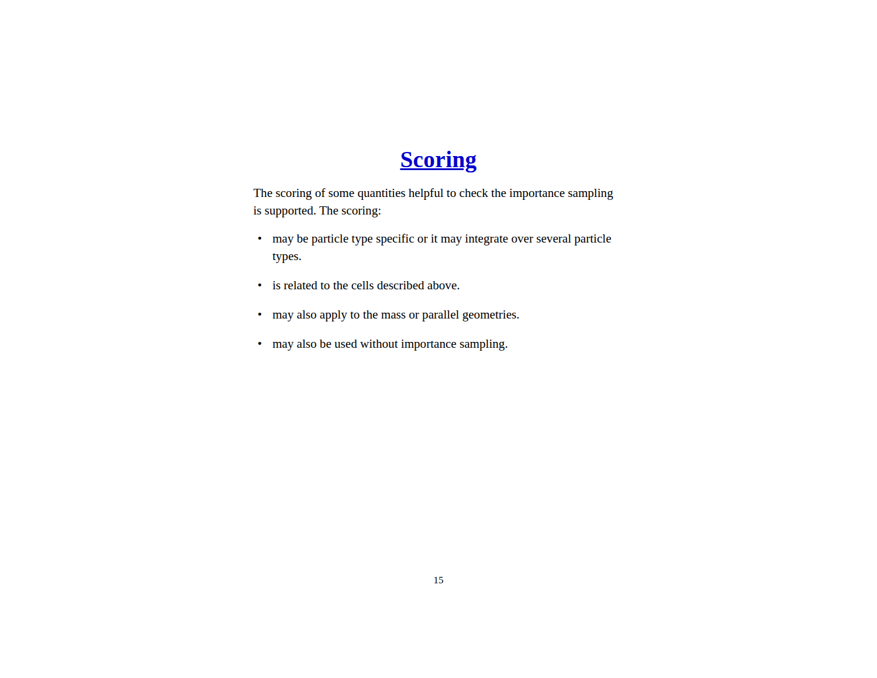Scoring
The scoring of some quantities helpful to check the importance sampling is supported. The scoring:
may be particle type specific or it may integrate over several particle types.
is related to the cells described above.
may also apply to the mass or parallel geometries.
may also be used without importance sampling.
15